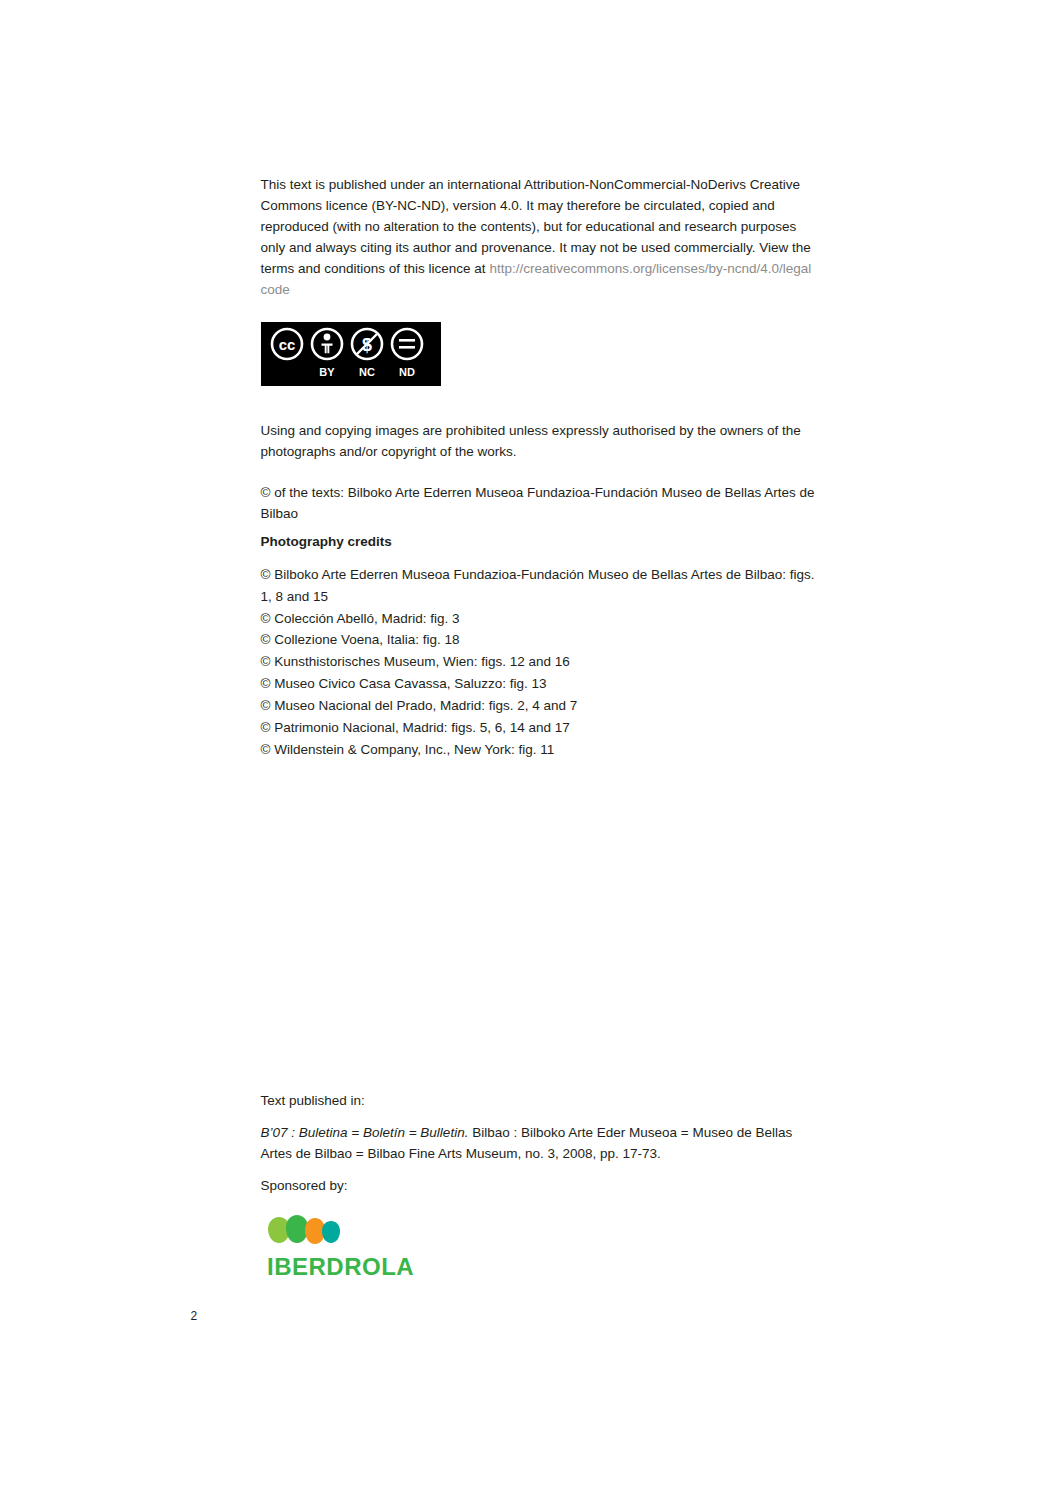This text is published under an international Attribution-NonCommercial-NoDerivs Creative Commons licence (BY-NC-ND), version 4.0. It may therefore be circulated, copied and reproduced (with no alteration to the contents), but for educational and research purposes only and always citing its author and provenance. It may not be used commercially. View the terms and conditions of this licence at http://creativecommons.org/licenses/by-ncnd/4.0/legalcode
cc $ BY NC ND
Using and copying images are prohibited unless expressly authorised by the owners of the photographs and/or copyright of the works.
© of the texts: Bilboko Arte Ederren Museoa Fundazioa-Fundación Museo de Bellas Artes de Bilbao
Photography credits
© Bilboko Arte Ederren Museoa Fundazioa-Fundación Museo de Bellas Artes de Bilbao: figs. 1, 8 and 15
© Colección Abelló, Madrid: fig. 3
© Collezione Voena, Italia: fig. 18
© Kunsthistorisches Museum, Wien: figs. 12 and 16
© Museo Civico Casa Cavassa, Saluzzo: fig. 13
© Museo Nacional del Prado, Madrid: figs. 2, 4 and 7
© Patrimonio Nacional, Madrid: figs. 5, 6, 14 and 17
© Wildenstein & Company, Inc., New York: fig. 11
Text published in:
B’07 : Buletina = Boletín = Bulletin. Bilbao : Bilboko Arte Eder Museoa = Museo de Bellas Artes de Bilbao = Bilbao Fine Arts Museum, no. 3, 2008, pp. 17-73.
Sponsored by:
IBERDROLA
2